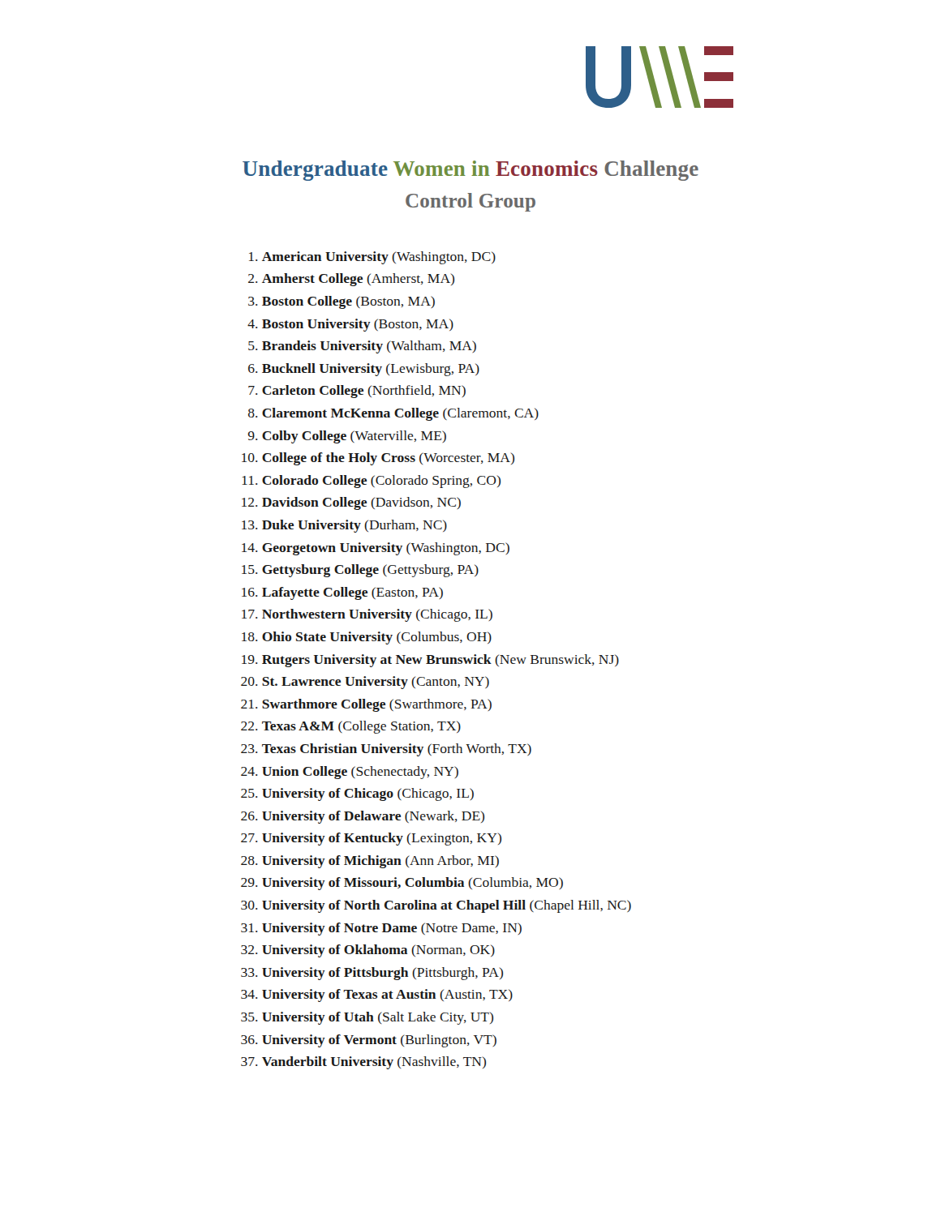Undergraduate Women in Economics Challenge
Control Group
American University (Washington, DC)
Amherst College (Amherst, MA)
Boston College (Boston, MA)
Boston University (Boston, MA)
Brandeis University (Waltham, MA)
Bucknell University (Lewisburg, PA)
Carleton College (Northfield, MN)
Claremont McKenna College (Claremont, CA)
Colby College (Waterville, ME)
College of the Holy Cross (Worcester, MA)
Colorado College (Colorado Spring, CO)
Davidson College (Davidson, NC)
Duke University (Durham, NC)
Georgetown University (Washington, DC)
Gettysburg College (Gettysburg, PA)
Lafayette College (Easton, PA)
Northwestern University (Chicago, IL)
Ohio State University (Columbus, OH)
Rutgers University at New Brunswick (New Brunswick, NJ)
St. Lawrence University (Canton, NY)
Swarthmore College (Swarthmore, PA)
Texas A&M (College Station, TX)
Texas Christian University (Forth Worth, TX)
Union College (Schenectady, NY)
University of Chicago (Chicago, IL)
University of Delaware (Newark, DE)
University of Kentucky (Lexington, KY)
University of Michigan (Ann Arbor, MI)
University of Missouri, Columbia (Columbia, MO)
University of North Carolina at Chapel Hill (Chapel Hill, NC)
University of Notre Dame (Notre Dame, IN)
University of Oklahoma (Norman, OK)
University of Pittsburgh (Pittsburgh, PA)
University of Texas at Austin (Austin, TX)
University of Utah (Salt Lake City, UT)
University of Vermont (Burlington, VT)
Vanderbilt University (Nashville, TN)